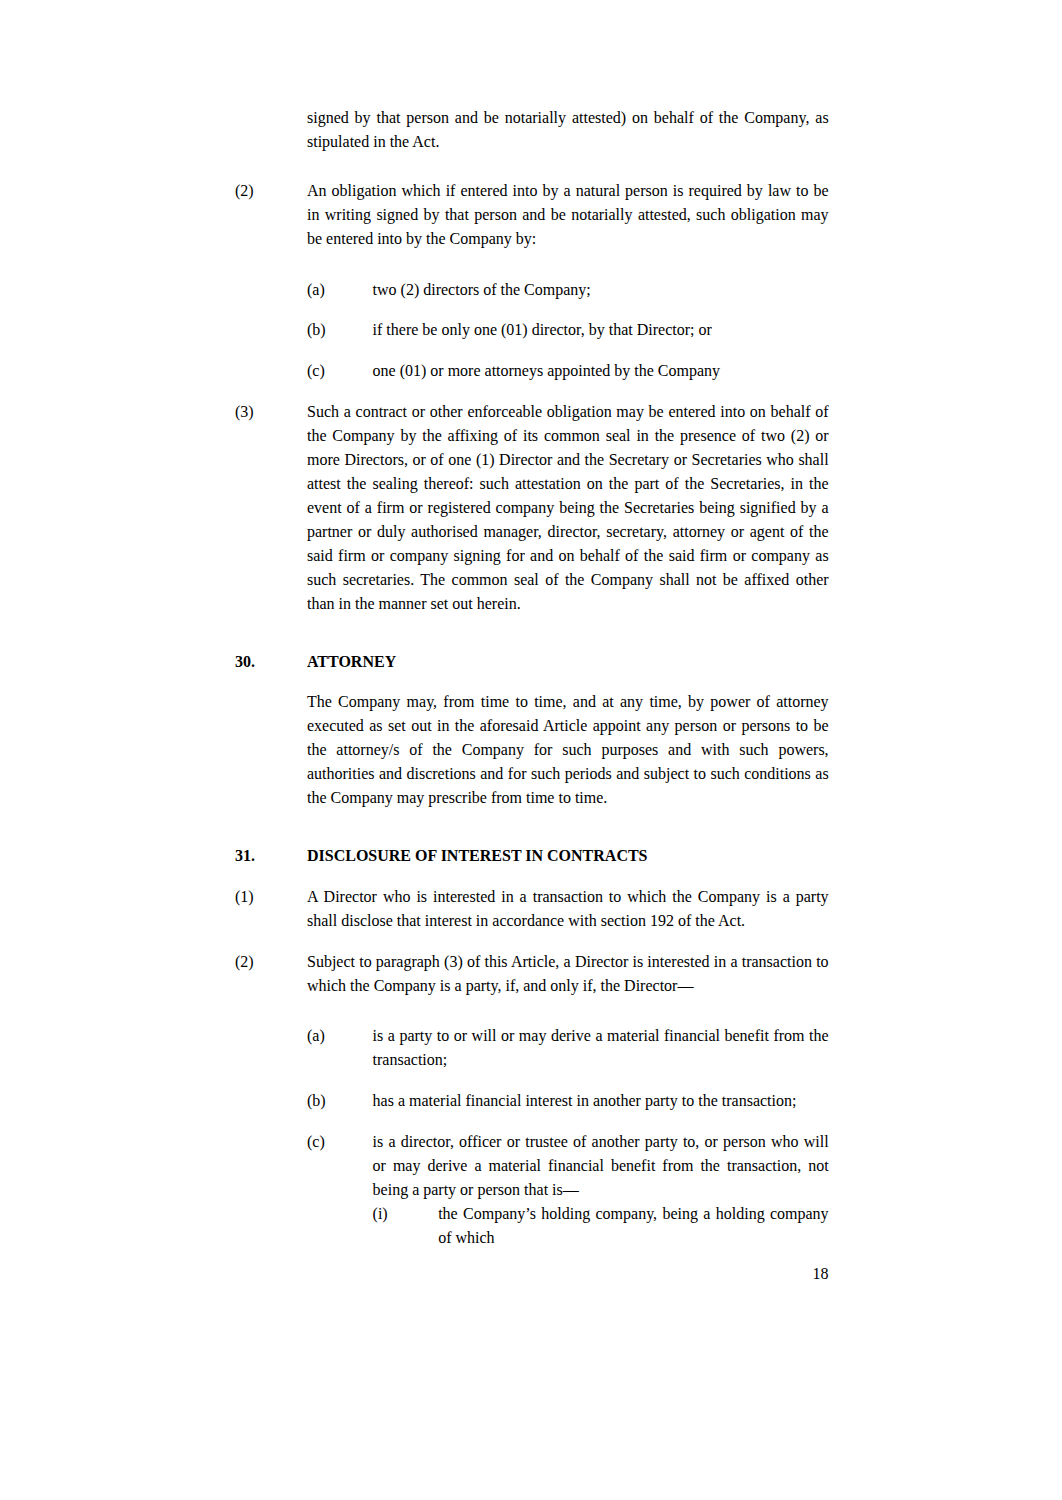signed by that person and be notarially attested) on behalf of the Company, as stipulated in the Act.
(2)
An obligation which if entered into by a natural person is required by law to be in writing signed by that person and be notarially attested, such obligation may be entered into by the Company by:
(a)
two (2) directors of the Company;
(b)
if there be only one (01) director, by that Director; or
(c)
one (01) or more attorneys appointed by the Company
(3)
Such a contract or other enforceable obligation may be entered into on behalf of the Company by the affixing of its common seal in the presence of two (2) or more Directors, or of one (1) Director and the Secretary or Secretaries who shall attest the sealing thereof: such attestation on the part of the Secretaries, in the event of a firm or registered company being the Secretaries being signified by a partner or duly authorised manager, director, secretary, attorney or agent of the said firm or company signing for and on behalf of the said firm or company as such secretaries. The common seal of the Company shall not be affixed other than in the manner set out herein.
30.
ATTORNEY
The Company may, from time to time, and at any time, by power of attorney executed as set out in the aforesaid Article appoint any person or persons to be the attorney/s of the Company for such purposes and with such powers, authorities and discretions and for such periods and subject to such conditions as the Company may prescribe from time to time.
31.
DISCLOSURE OF INTEREST IN CONTRACTS
(1)
A Director who is interested in a transaction to which the Company is a party shall disclose that interest in accordance with section 192 of the Act.
(2)
Subject to paragraph (3) of this Article, a Director is interested in a transaction to which the Company is a party, if, and only if, the Director—
(a)
is a party to or will or may derive a material financial benefit from the transaction;
(b)
has a material financial interest in another party to the transaction;
(c)
is a director, officer or trustee of another party to, or person who will or may derive a material financial benefit from the transaction, not being a party or person that is—
(i)
the Company’s holding company, being a holding company of which
18